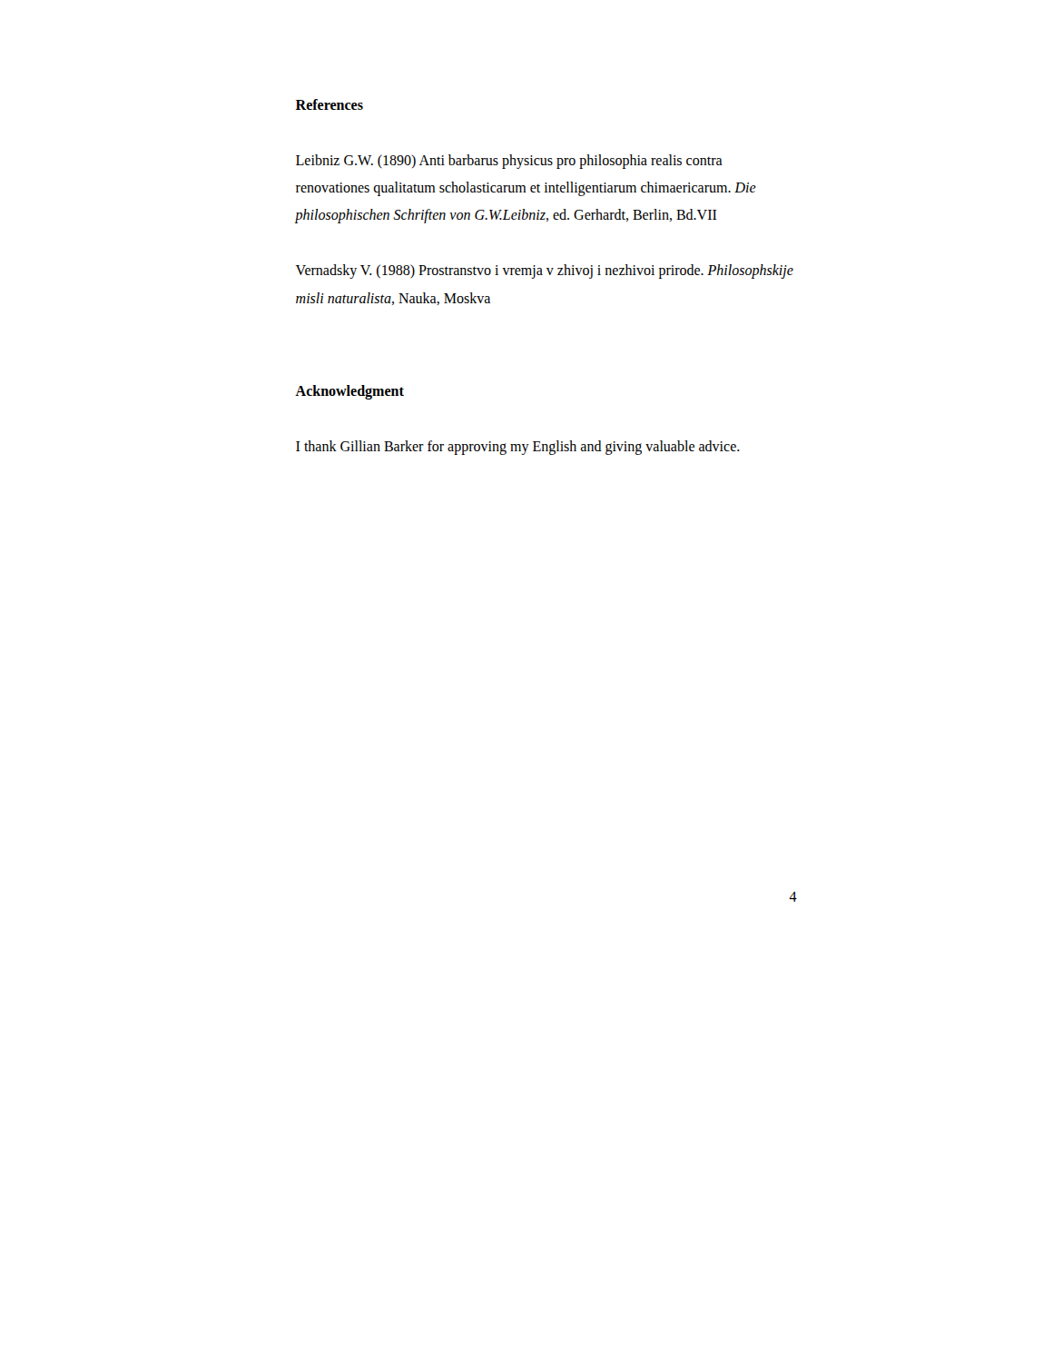References
Leibniz G.W. (1890) Anti barbarus physicus pro philosophia realis contra renovationes qualitatum scholasticarum et intelligentiarum chimaericarum. Die philosophischen Schriften von G.W.Leibniz, ed. Gerhardt, Berlin, Bd.VII
Vernadsky V. (1988) Prostranstvo i vremja v zhivoj i nezhivoi prirode. Philosophskije misli naturalista, Nauka, Moskva
Acknowledgment
I thank Gillian Barker for approving my English and giving valuable advice.
4